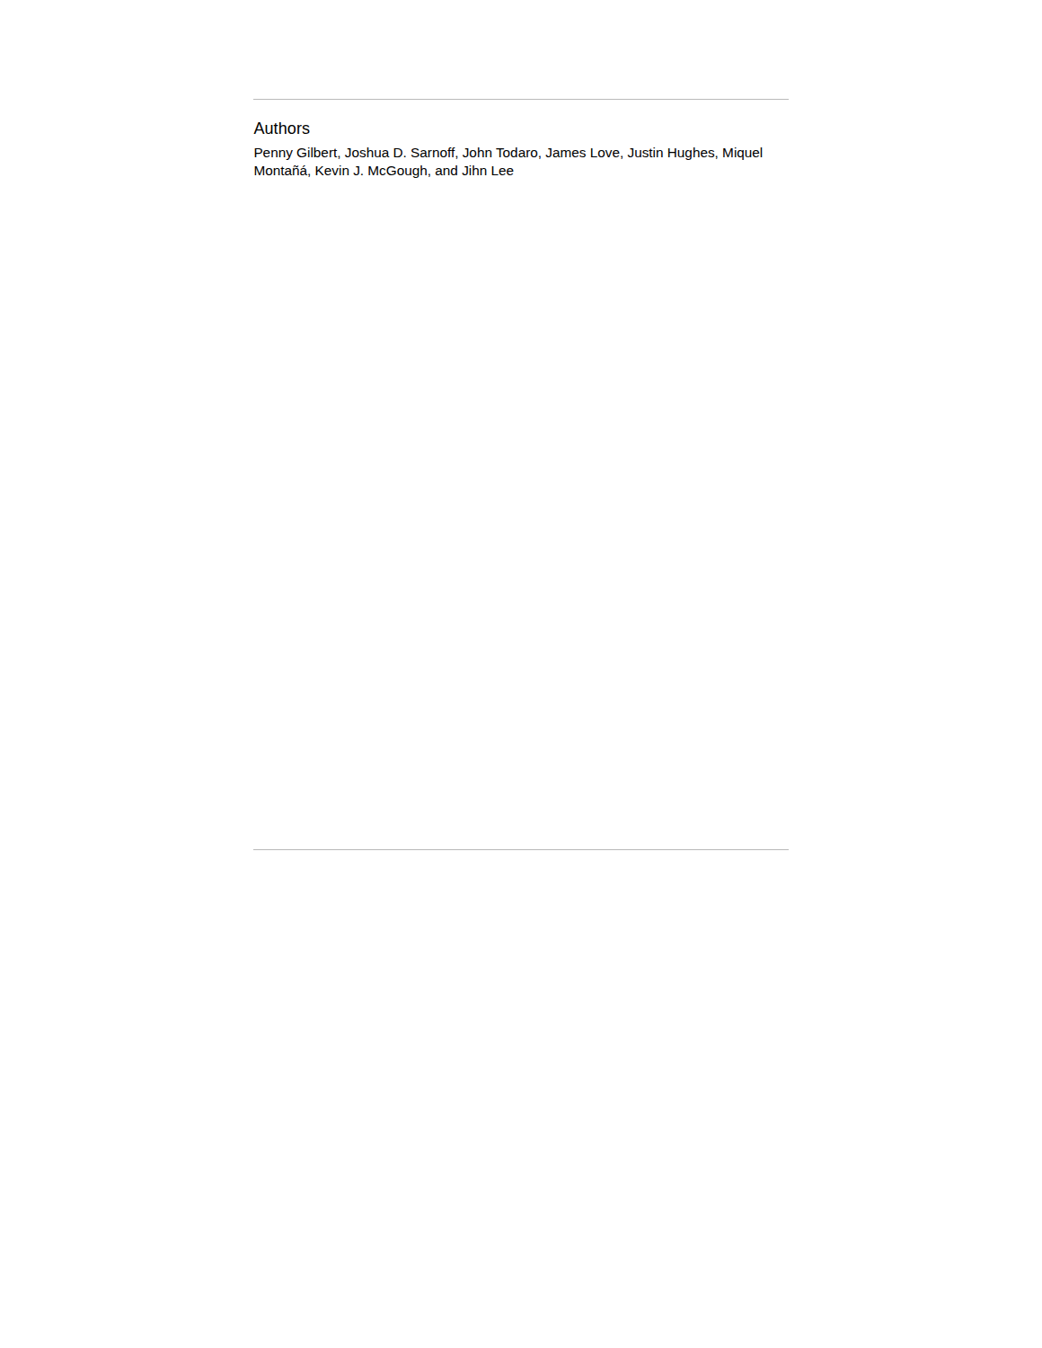Authors
Penny Gilbert, Joshua D. Sarnoff, John Todaro, James Love, Justin Hughes, Miquel Montañá, Kevin J. McGough, and Jihn Lee